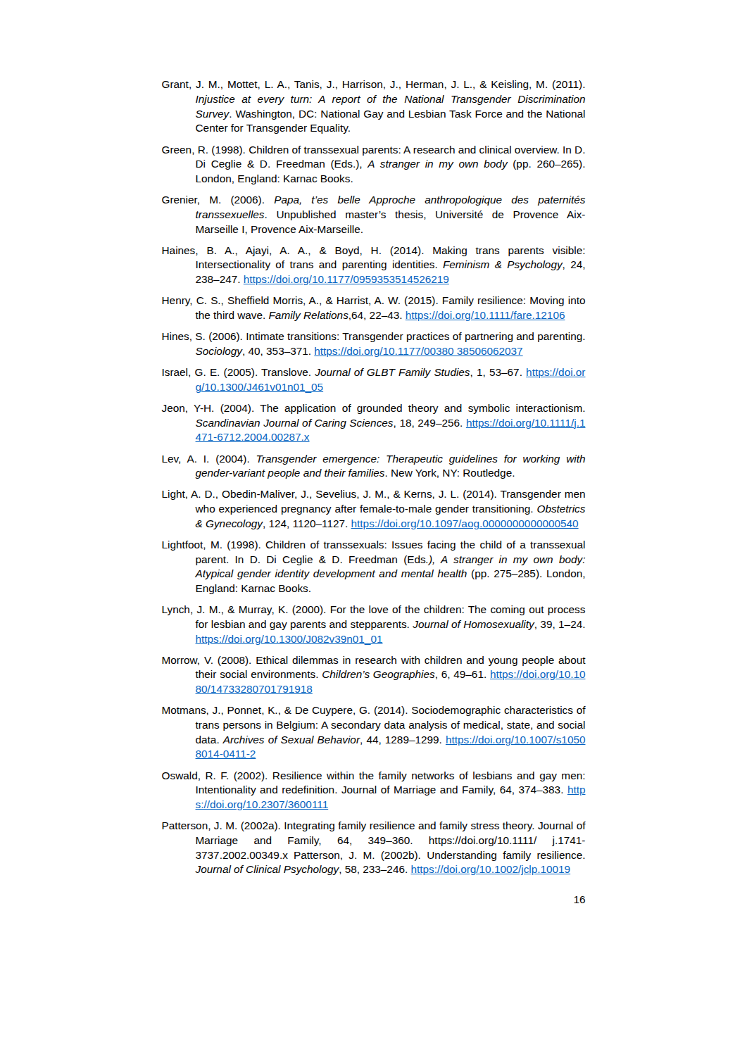Grant, J. M., Mottet, L. A., Tanis, J., Harrison, J., Herman, J. L., & Keisling, M. (2011). Injustice at every turn: A report of the National Transgender Discrimination Survey. Washington, DC: National Gay and Lesbian Task Force and the National Center for Transgender Equality.
Green, R. (1998). Children of transsexual parents: A research and clinical overview. In D. Di Ceglie & D. Freedman (Eds.), A stranger in my own body (pp. 260–265). London, England: Karnac Books.
Grenier, M. (2006). Papa, t’es belle Approche anthropologique des paternités transsexuelles. Unpublished master’s thesis, Université de Provence Aix-Marseille I, Provence Aix-Marseille.
Haines, B. A., Ajayi, A. A., & Boyd, H. (2014). Making trans parents visible: Intersectionality of trans and parenting identities. Feminism & Psychology, 24, 238–247. https://doi.org/10.1177/0959353514526219
Henry, C. S., Sheffield Morris, A., & Harrist, A. W. (2015). Family resilience: Moving into the third wave. Family Relations,64, 22–43. https://doi.org/10.1111/fare.12106
Hines, S. (2006). Intimate transitions: Transgender practices of partnering and parenting. Sociology, 40, 353–371. https://doi.org/10.1177/00380 38506062037
Israel, G. E. (2005). Translove. Journal of GLBT Family Studies, 1, 53–67. https://doi.org/10.1300/J461v01n01_05
Jeon, Y-H. (2004). The application of grounded theory and symbolic interactionism. Scandinavian Journal of Caring Sciences, 18, 249–256. https://doi.org/10.1111/j.1471-6712.2004.00287.x
Lev, A. I. (2004). Transgender emergence: Therapeutic guidelines for working with gender-variant people and their families. New York, NY: Routledge.
Light, A. D., Obedin-Maliver, J., Sevelius, J. M., & Kerns, J. L. (2014). Transgender men who experienced pregnancy after female-to-male gender transitioning. Obstetrics & Gynecology, 124, 1120–1127. https://doi.org/10.1097/aog.0000000000000540
Lightfoot, M. (1998). Children of transsexuals: Issues facing the child of a transsexual parent. In D. Di Ceglie & D. Freedman (Eds.), A stranger in my own body: Atypical gender identity development and mental health (pp. 275–285). London, England: Karnac Books.
Lynch, J. M., & Murray, K. (2000). For the love of the children: The coming out process for lesbian and gay parents and stepparents. Journal of Homosexuality, 39, 1–24. https://doi.org/10.1300/J082v39n01_01
Morrow, V. (2008). Ethical dilemmas in research with children and young people about their social environments. Children’s Geographies, 6, 49–61. https://doi.org/10.1080/14733280701791918
Motmans, J., Ponnet, K., & De Cuypere, G. (2014). Sociodemographic characteristics of trans persons in Belgium: A secondary data analysis of medical, state, and social data. Archives of Sexual Behavior, 44, 1289–1299. https://doi.org/10.1007/s10508014-0411-2
Oswald, R. F. (2002). Resilience within the family networks of lesbians and gay men: Intentionality and redefinition. Journal of Marriage and Family, 64, 374–383. https://doi.org/10.2307/3600111
Patterson, J. M. (2002a). Integrating family resilience and family stress theory. Journal of Marriage and Family, 64, 349–360. https://doi.org/10.1111/ j.1741-3737.2002.00349.x Patterson, J. M. (2002b). Understanding family resilience. Journal of Clinical Psychology, 58, 233–246. https://doi.org/10.1002/jclp.10019
16